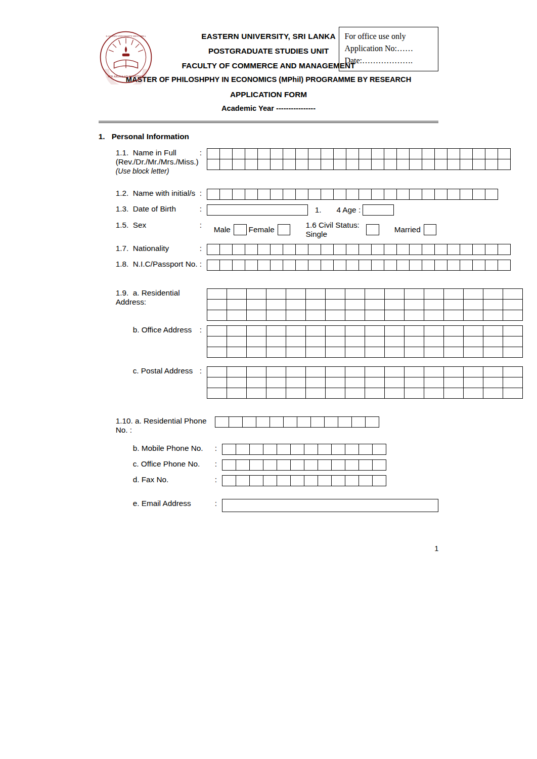PER ARDUA AD SCIENTIAM EASTERN UNIVERSITY SRI LANKA
For office use only
Application No:……
Date:……………….
EASTERN UNIVERSITY, SRI LANKA
POSTGRADUATE STUDIES UNIT
FACULTY OF COMMERCE AND MANAGEMENT
MASTER OF PHILOSHPHY IN ECONOMICS (MPhil) PROGRAMME BY RESEARCH
APPLICATION FORM
Academic Year ----------------
1. Personal Information
1.1. Name in Full
(Rev./Dr./Mr./Mrs./Miss.)
(Use block letter)
:
1.2. Name with initial/s
:
1.3. Date of Birth
:
1. 4 Age :
1.5. Sex
:
Male Female 1.6 Civil Status: Single Married
1.7. Nationality
:
1.8. N.I.C/Passport No.
:
1.9. a. Residential Address:
b. Office Address
:
c. Postal Address
:
1.10. a. Residential Phone No. :
b. Mobile Phone No.
:
c. Office Phone No.
:
d. Fax No.
:
e. Email Address
:
1